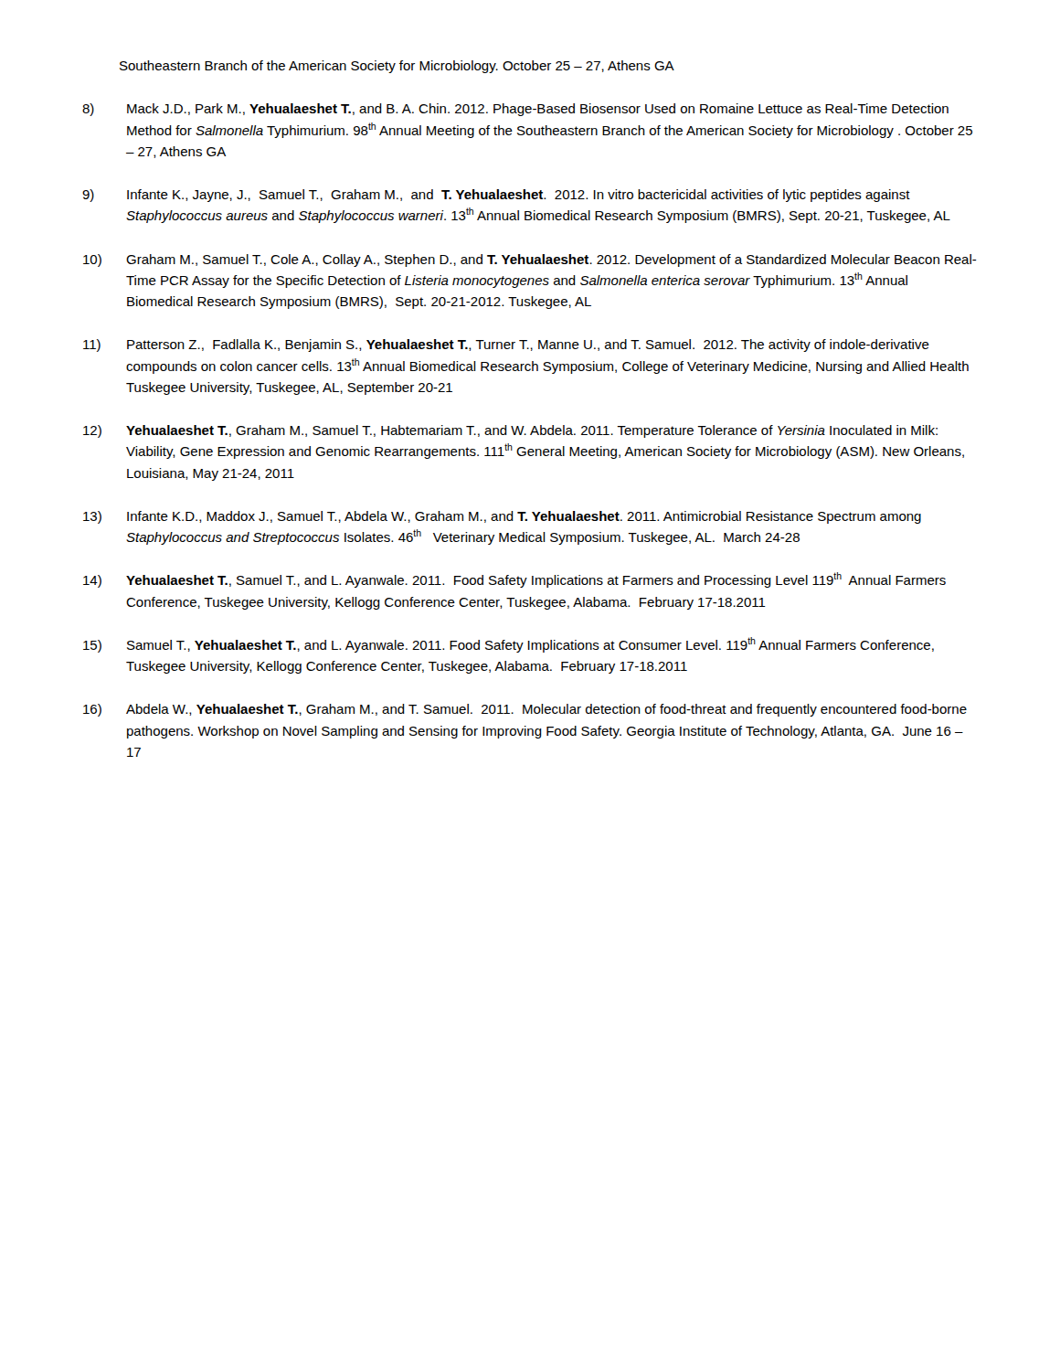Southeastern Branch of the American Society for Microbiology. October 25 – 27, Athens GA
8) Mack J.D., Park M., Yehualaeshet T., and B. A. Chin. 2012. Phage-Based Biosensor Used on Romaine Lettuce as Real-Time Detection Method for Salmonella Typhimurium. 98th Annual Meeting of the Southeastern Branch of the American Society for Microbiology . October 25 – 27, Athens GA
9) Infante K., Jayne, J., Samuel T., Graham M., and T. Yehualaeshet. 2012. In vitro bactericidal activities of lytic peptides against Staphylococcus aureus and Staphylococcus warneri. 13th Annual Biomedical Research Symposium (BMRS), Sept. 20-21, Tuskegee, AL
10) Graham M., Samuel T., Cole A., Collay A., Stephen D., and T. Yehualaeshet. 2012. Development of a Standardized Molecular Beacon Real-Time PCR Assay for the Specific Detection of Listeria monocytogenes and Salmonella enterica serovar Typhimurium. 13th Annual Biomedical Research Symposium (BMRS), Sept. 20-21-2012. Tuskegee, AL
11) Patterson Z., Fadlalla K., Benjamin S., Yehualaeshet T., Turner T., Manne U., and T. Samuel. 2012. The activity of indole-derivative compounds on colon cancer cells. 13th Annual Biomedical Research Symposium, College of Veterinary Medicine, Nursing and Allied Health Tuskegee University, Tuskegee, AL, September 20-21
12) Yehualaeshet T., Graham M., Samuel T., Habtemariam T., and W. Abdela. 2011. Temperature Tolerance of Yersinia Inoculated in Milk: Viability, Gene Expression and Genomic Rearrangements. 111th General Meeting, American Society for Microbiology (ASM). New Orleans, Louisiana, May 21-24, 2011
13) Infante K.D., Maddox J., Samuel T., Abdela W., Graham M., and T. Yehualaeshet. 2011. Antimicrobial Resistance Spectrum among Staphylococcus and Streptococcus Isolates. 46th Veterinary Medical Symposium. Tuskegee, AL. March 24-28
14) Yehualaeshet T., Samuel T., and L. Ayanwale. 2011. Food Safety Implications at Farmers and Processing Level 119th Annual Farmers Conference, Tuskegee University, Kellogg Conference Center, Tuskegee, Alabama. February 17-18.2011
15) Samuel T., Yehualaeshet T., and L. Ayanwale. 2011. Food Safety Implications at Consumer Level. 119th Annual Farmers Conference, Tuskegee University, Kellogg Conference Center, Tuskegee, Alabama. February 17-18.2011
16) Abdela W., Yehualaeshet T., Graham M., and T. Samuel. 2011. Molecular detection of food-threat and frequently encountered food-borne pathogens. Workshop on Novel Sampling and Sensing for Improving Food Safety. Georgia Institute of Technology, Atlanta, GA. June 16 – 17